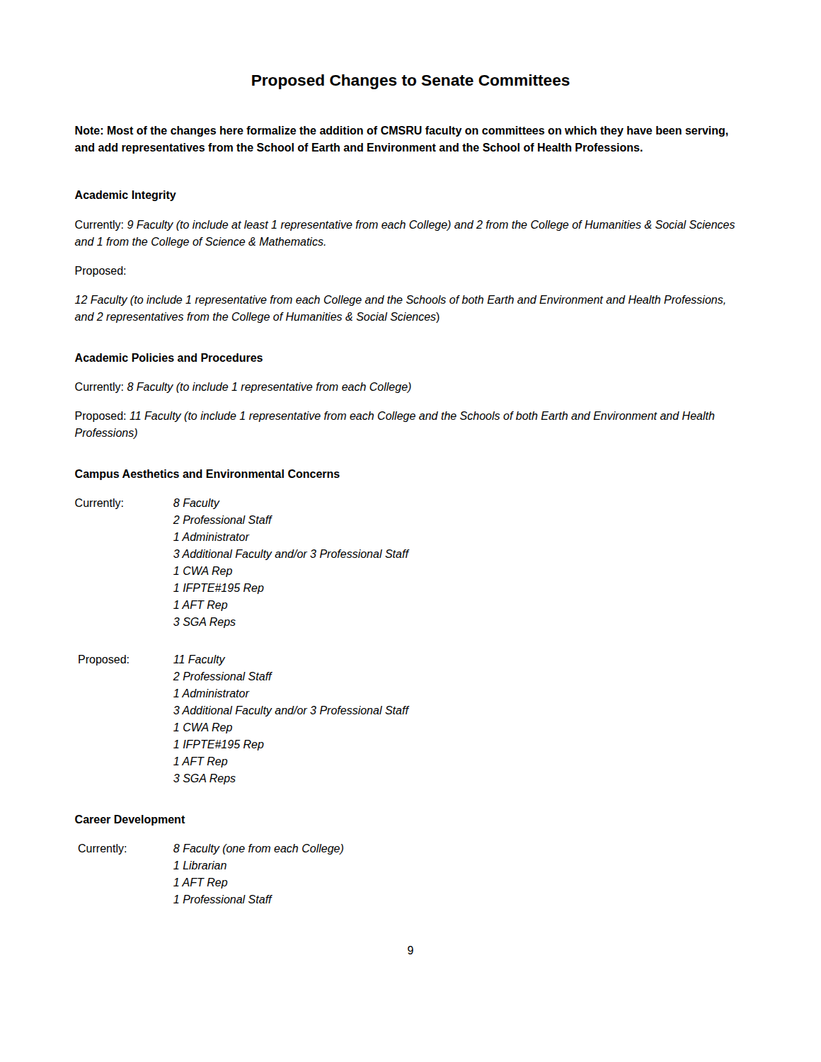Proposed Changes to Senate Committees
Note: Most of the changes here formalize the addition of CMSRU faculty on committees on which they have been serving, and add representatives from the School of Earth and Environment and the School of Health Professions.
Academic Integrity
Currently: 9 Faculty (to include at least 1 representative from each College) and 2 from the College of Humanities & Social Sciences and 1 from the College of Science & Mathematics.
Proposed:
12 Faculty (to include 1 representative from each College and the Schools of both Earth and Environment and Health Professions, and 2 representatives from the College of Humanities & Social Sciences)
Academic Policies and Procedures
Currently: 8 Faculty (to include 1 representative from each College)
Proposed: 11 Faculty (to include 1 representative from each College and the Schools of both Earth and Environment and Health Professions)
Campus Aesthetics and Environmental Concerns
Currently:
8 Faculty 2 Professional Staff 1 Administrator 3 Additional Faculty and/or 3 Professional Staff 1 CWA Rep 1 IFPTE#195 Rep 1 AFT Rep 3 SGA Reps
Proposed:
11 Faculty 2 Professional Staff 1 Administrator 3 Additional Faculty and/or 3 Professional Staff 1 CWA Rep 1 IFPTE#195 Rep 1 AFT Rep 3 SGA Reps
Career Development
Currently:
8 Faculty (one from each College) 1 Librarian 1 AFT Rep 1 Professional Staff
9